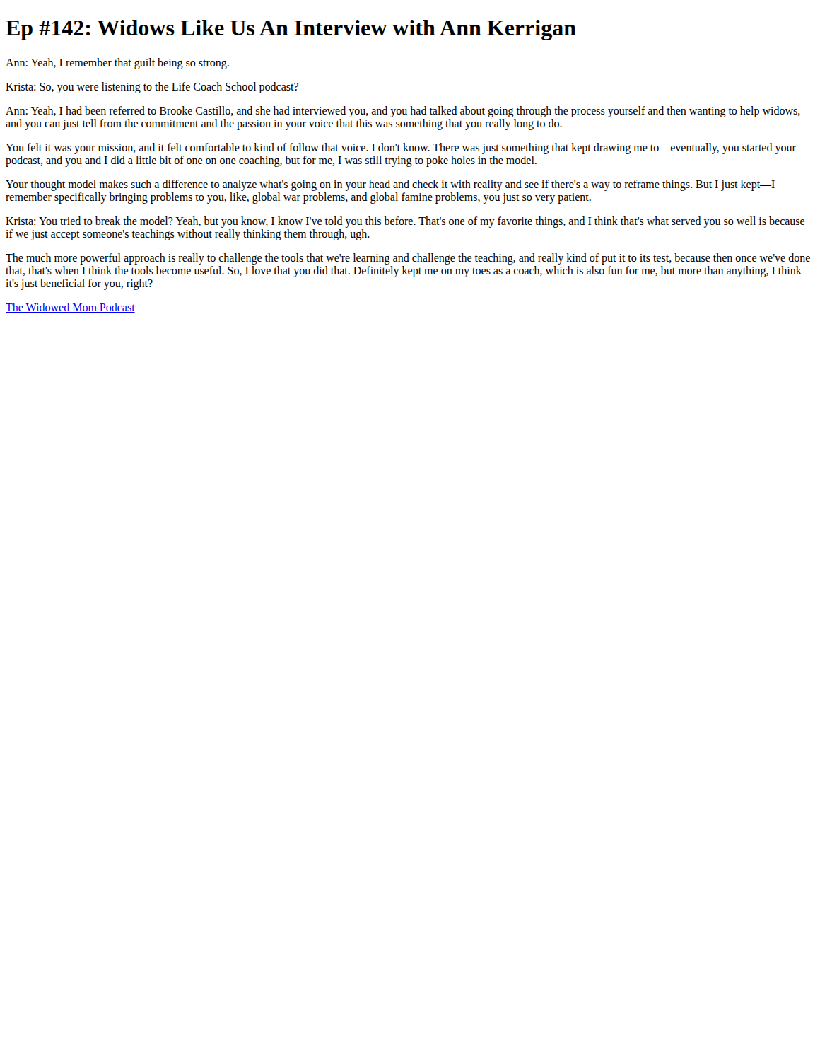Ep #142: Widows Like Us An Interview with Ann Kerrigan
Ann: Yeah, I remember that guilt being so strong.
Krista: So, you were listening to the Life Coach School podcast?
Ann: Yeah, I had been referred to Brooke Castillo, and she had interviewed you, and you had talked about going through the process yourself and then wanting to help widows, and you can just tell from the commitment and the passion in your voice that this was something that you really long to do.
You felt it was your mission, and it felt comfortable to kind of follow that voice. I don't know. There was just something that kept drawing me to—eventually, you started your podcast, and you and I did a little bit of one on one coaching, but for me, I was still trying to poke holes in the model.
Your thought model makes such a difference to analyze what's going on in your head and check it with reality and see if there's a way to reframe things. But I just kept—I remember specifically bringing problems to you, like, global war problems, and global famine problems, you just so very patient.
Krista: You tried to break the model? Yeah, but you know, I know I've told you this before. That's one of my favorite things, and I think that's what served you so well is because if we just accept someone's teachings without really thinking them through, ugh.
The much more powerful approach is really to challenge the tools that we're learning and challenge the teaching, and really kind of put it to its test, because then once we've done that, that's when I think the tools become useful. So, I love that you did that. Definitely kept me on my toes as a coach, which is also fun for me, but more than anything, I think it's just beneficial for you, right?
The Widowed Mom Podcast